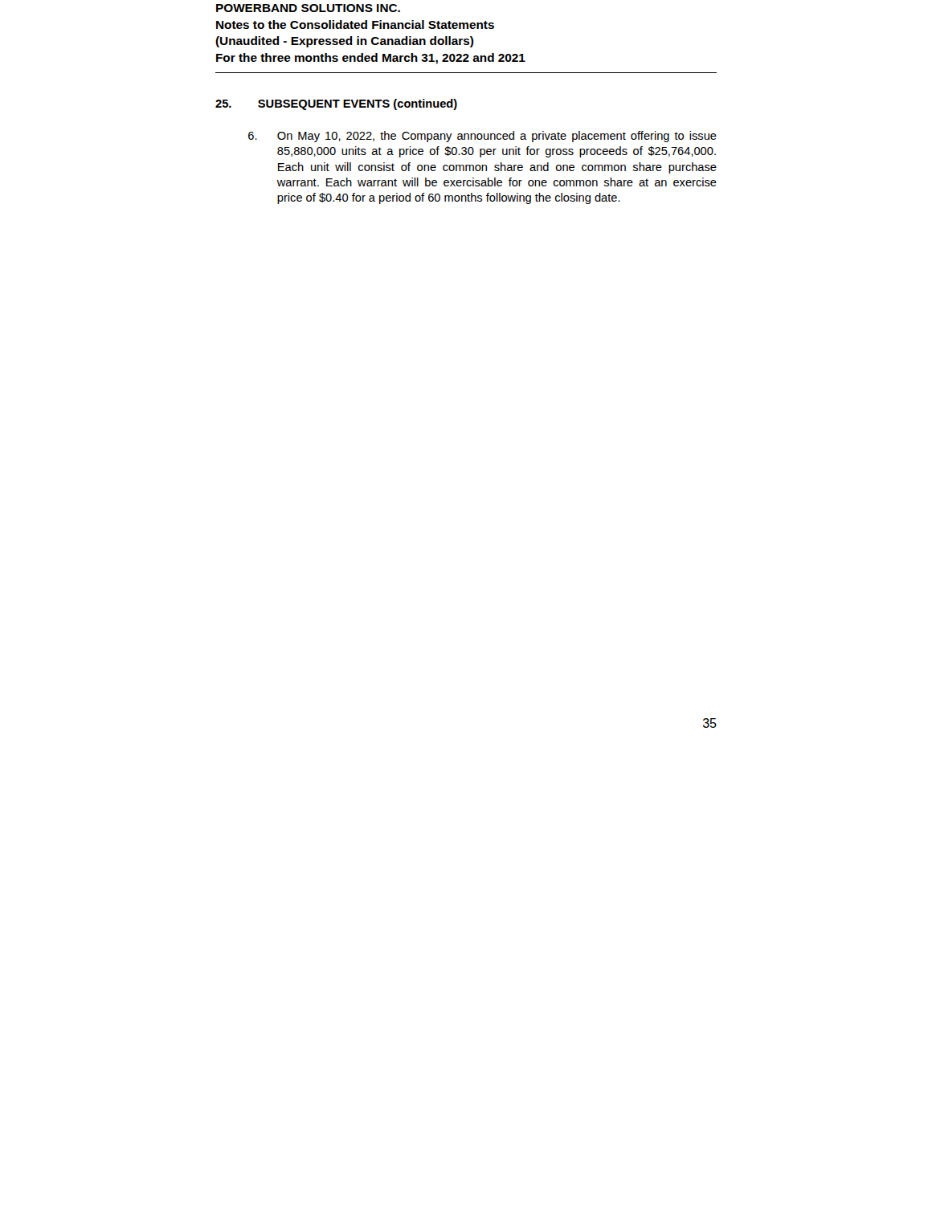POWERBAND SOLUTIONS INC.
Notes to the Consolidated Financial Statements
(Unaudited - Expressed in Canadian dollars)
For the three months ended March 31, 2022 and 2021
25. SUBSEQUENT EVENTS (continued)
6. On May 10, 2022, the Company announced a private placement offering to issue 85,880,000 units at a price of $0.30 per unit for gross proceeds of $25,764,000. Each unit will consist of one common share and one common share purchase warrant. Each warrant will be exercisable for one common share at an exercise price of $0.40 for a period of 60 months following the closing date.
35